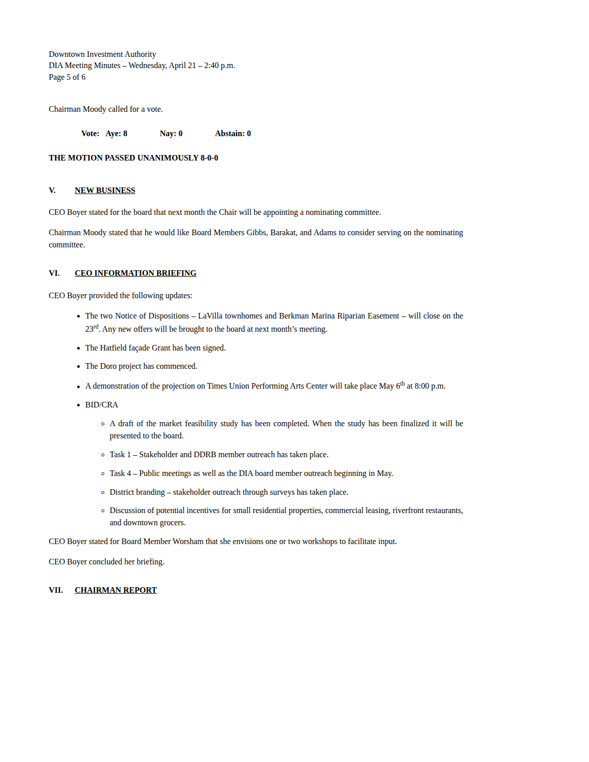Downtown Investment Authority
DIA Meeting Minutes – Wednesday, April 21 – 2:40 p.m.
Page 5 of 6
Chairman Moody called for a vote.
Vote: Aye: 8 Nay: 0 Abstain: 0
THE MOTION PASSED UNANIMOUSLY 8-0-0
V. NEW BUSINESS
CEO Boyer stated for the board that next month the Chair will be appointing a nominating committee.
Chairman Moody stated that he would like Board Members Gibbs, Barakat, and Adams to consider serving on the nominating committee.
VI. CEO INFORMATION BRIEFING
CEO Boyer provided the following updates:
The two Notice of Dispositions – LaVilla townhomes and Berkman Marina Riparian Easement – will close on the 23rd. Any new offers will be brought to the board at next month’s meeting.
The Hatfield façade Grant has been signed.
The Doro project has commenced.
A demonstration of the projection on Times Union Performing Arts Center will take place May 6th at 8:00 p.m.
BID/CRA
A draft of the market feasibility study has been completed. When the study has been finalized it will be presented to the board.
Task 1 – Stakeholder and DDRB member outreach has taken place.
Task 4 – Public meetings as well as the DIA board member outreach beginning in May.
District branding – stakeholder outreach through surveys has taken place.
Discussion of potential incentives for small residential properties, commercial leasing, riverfront restaurants, and downtown grocers.
CEO Boyer stated for Board Member Worsham that she envisions one or two workshops to facilitate input.
CEO Boyer concluded her briefing.
VII. CHAIRMAN REPORT